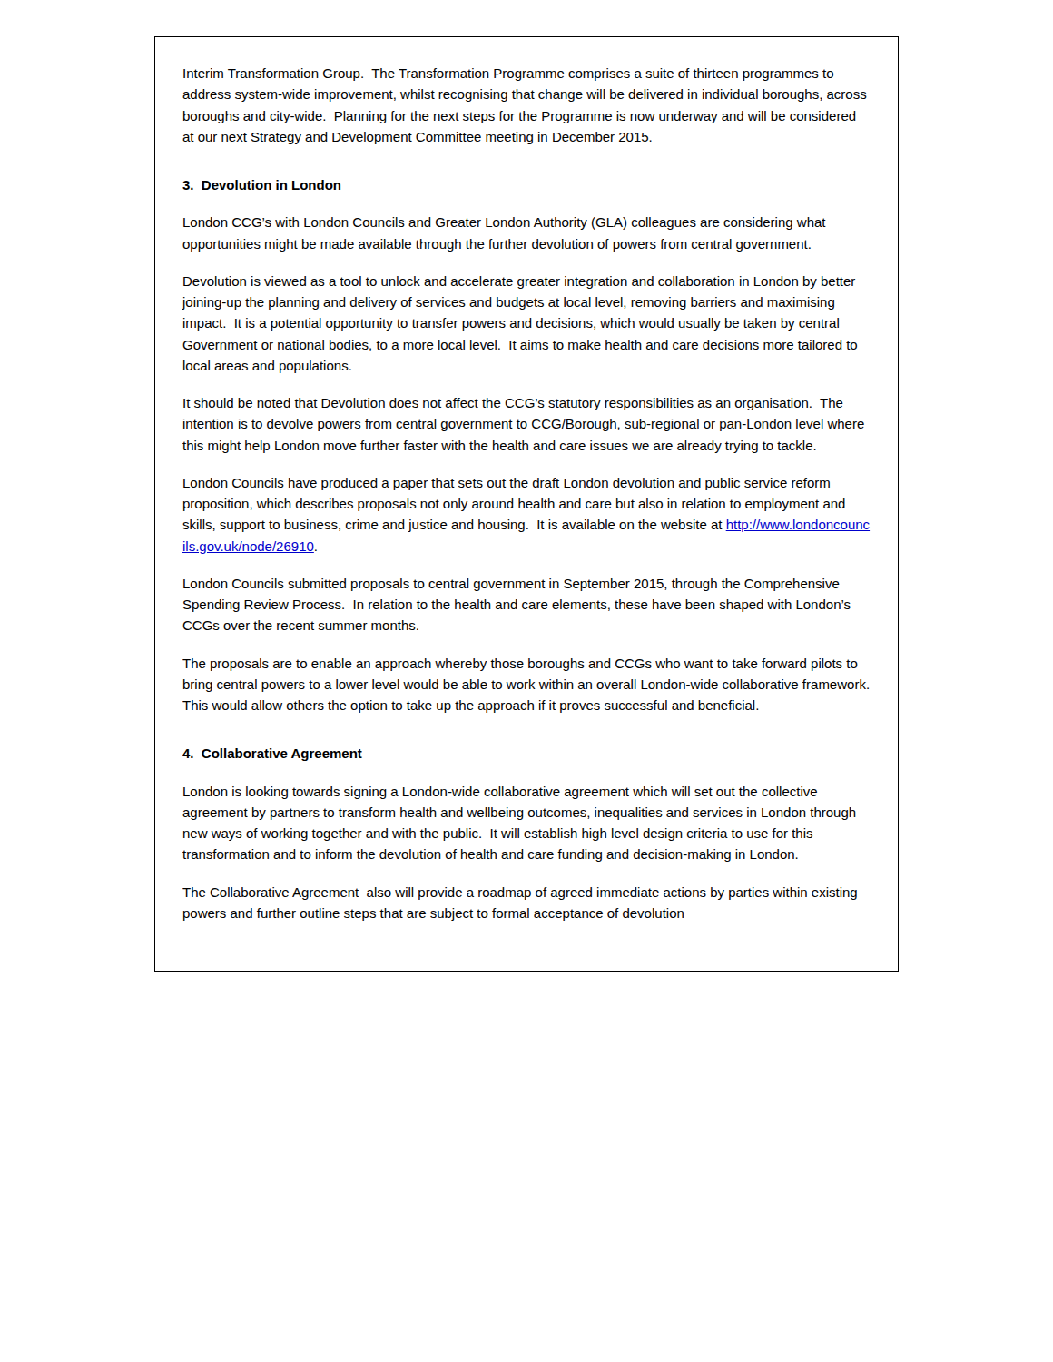Interim Transformation Group. The Transformation Programme comprises a suite of thirteen programmes to address system-wide improvement, whilst recognising that change will be delivered in individual boroughs, across boroughs and city-wide. Planning for the next steps for the Programme is now underway and will be considered at our next Strategy and Development Committee meeting in December 2015.
3. Devolution in London
London CCG’s with London Councils and Greater London Authority (GLA) colleagues are considering what opportunities might be made available through the further devolution of powers from central government.
Devolution is viewed as a tool to unlock and accelerate greater integration and collaboration in London by better joining-up the planning and delivery of services and budgets at local level, removing barriers and maximising impact. It is a potential opportunity to transfer powers and decisions, which would usually be taken by central Government or national bodies, to a more local level. It aims to make health and care decisions more tailored to local areas and populations.
It should be noted that Devolution does not affect the CCG’s statutory responsibilities as an organisation. The intention is to devolve powers from central government to CCG/Borough, sub-regional or pan-London level where this might help London move further faster with the health and care issues we are already trying to tackle.
London Councils have produced a paper that sets out the draft London devolution and public service reform proposition, which describes proposals not only around health and care but also in relation to employment and skills, support to business, crime and justice and housing. It is available on the website at http://www.londoncouncils.gov.uk/node/26910.
London Councils submitted proposals to central government in September 2015, through the Comprehensive Spending Review Process. In relation to the health and care elements, these have been shaped with London’s CCGs over the recent summer months.
The proposals are to enable an approach whereby those boroughs and CCGs who want to take forward pilots to bring central powers to a lower level would be able to work within an overall London-wide collaborative framework. This would allow others the option to take up the approach if it proves successful and beneficial.
4. Collaborative Agreement
London is looking towards signing a London-wide collaborative agreement which will set out the collective agreement by partners to transform health and wellbeing outcomes, inequalities and services in London through new ways of working together and with the public. It will establish high level design criteria to use for this transformation and to inform the devolution of health and care funding and decision-making in London.
The Collaborative Agreement also will provide a roadmap of agreed immediate actions by parties within existing powers and further outline steps that are subject to formal acceptance of devolution